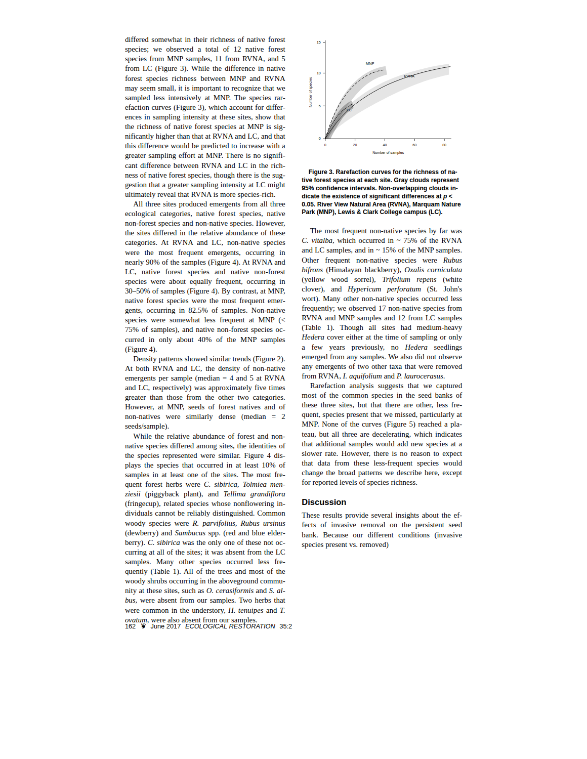differed somewhat in their richness of native forest species; we observed a total of 12 native forest species from MNP samples, 11 from RVNA, and 5 from LC (Figure 3). While the difference in native forest species richness between MNP and RVNA may seem small, it is important to recognize that we sampled less intensively at MNP. The species rarefaction curves (Figure 3), which account for differences in sampling intensity at these sites, show that the richness of native forest species at MNP is significantly higher than that at RVNA and LC, and that this difference would be predicted to increase with a greater sampling effort at MNP. There is no significant difference between RVNA and LC in the richness of native forest species, though there is the suggestion that a greater sampling intensity at LC might ultimately reveal that RVNA is more species-rich.
All three sites produced emergents from all three ecological categories, native forest species, native non-forest species and non-native species. However, the sites differed in the relative abundance of these categories. At RVNA and LC, non-native species were the most frequent emergents, occurring in nearly 90% of the samples (Figure 4). At RVNA and LC, native forest species and native non-forest species were about equally frequent, occurring in 30–50% of samples (Figure 4). By contrast, at MNP, native forest species were the most frequent emergents, occurring in 82.5% of samples. Non-native species were somewhat less frequent at MNP (< 75% of samples), and native non-forest species occurred in only about 40% of the MNP samples (Figure 4).
Density patterns showed similar trends (Figure 2). At both RVNA and LC, the density of non-native emergents per sample (median = 4 and 5 at RVNA and LC, respectively) was approximately five times greater than those from the other two categories. However, at MNP, seeds of forest natives and of non-natives were similarly dense (median = 2 seeds/sample).
While the relative abundance of forest and non-native species differed among sites, the identities of the species represented were similar. Figure 4 displays the species that occurred in at least 10% of samples in at least one of the sites. The most frequent forest herbs were C. sibirica, Tolmiea menziesii (piggyback plant), and Tellima grandiflora (fringecup), related species whose nonflowering individuals cannot be reliably distinguished. Common woody species were R. parvifolius, Rubus ursinus (dewberry) and Sambucus spp. (red and blue elderberry). C. sibirica was the only one of these not occurring at all of the sites; it was absent from the LC samples. Many other species occurred less frequently (Table 1). All of the trees and most of the woody shrubs occurring in the aboveground community at these sites, such as O. cerasiformis and S. albus, were absent from our samples. Two herbs that were common in the understory, H. tenuipes and T. ovatum, were also absent from our samples.
0 5 10 15 Number of species 0 20 40 60 80 Number of samples MNP RVNA LC
Figure 3. Rarefaction curves for the richness of native forest species at each site. Gray clouds represent 95% confidence intervals. Non-overlapping clouds indicate the existence of significant differences at p < 0.05. River View Natural Area (RVNA), Marquam Nature Park (MNP), Lewis & Clark College campus (LC).
The most frequent non-native species by far was C. vitalba, which occurred in ~ 75% of the RVNA and LC samples, and in ~ 15% of the MNP samples. Other frequent non-native species were Rubus bifrons (Himalayan blackberry), Oxalis corniculata (yellow wood sorrel), Trifolium repens (white clover), and Hypericum perforatum (St. John's wort). Many other non-native species occurred less frequently; we observed 17 non-native species from RVNA and MNP samples and 12 from LC samples (Table 1). Though all sites had medium-heavy Hedera cover either at the time of sampling or only a few years previously, no Hedera seedlings emerged from any samples. We also did not observe any emergents of two other taxa that were removed from RVNA, I. aquifolium and P. laurocerasus.
Rarefaction analysis suggests that we captured most of the common species in the seed banks of these three sites, but that there are other, less frequent, species present that we missed, particularly at MNP. None of the curves (Figure 5) reached a plateau, but all three are decelerating, which indicates that additional samples would add new species at a slower rate. However, there is no reason to expect that data from these less-frequent species would change the broad patterns we describe here, except for reported levels of species richness.
Discussion
These results provide several insights about the effects of invasive removal on the persistent seed bank. Because our different conditions (invasive species present vs. removed)
162 ❦ June 2017 ECOLOGICAL RESTORATION 35:2